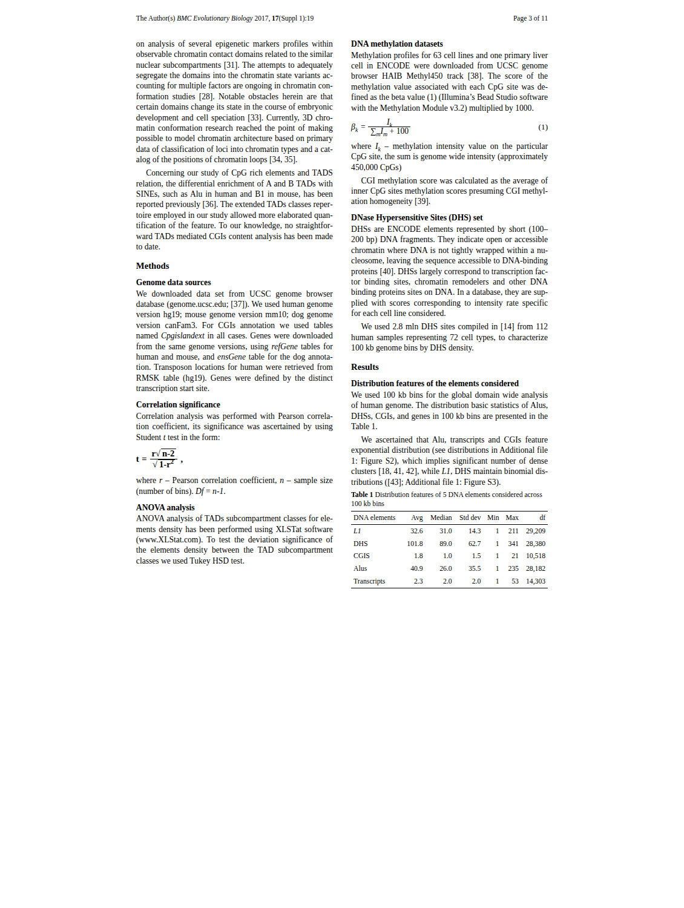The Author(s) BMC Evolutionary Biology 2017, 17(Suppl 1):19
Page 3 of 11
on analysis of several epigenetic markers profiles within observable chromatin contact domains related to the similar nuclear subcompartments [31]. The attempts to adequately segregate the domains into the chromatin state variants accounting for multiple factors are ongoing in chromatin conformation studies [28]. Notable obstacles herein are that certain domains change its state in the course of embryonic development and cell speciation [33]. Currently, 3D chromatin conformation research reached the point of making possible to model chromatin architecture based on primary data of classification of loci into chromatin types and a catalog of the positions of chromatin loops [34, 35].
Concerning our study of CpG rich elements and TADS relation, the differential enrichment of A and B TADs with SINEs, such as Alu in human and B1 in mouse, has been reported previously [36]. The extended TADs classes repertoire employed in our study allowed more elaborated quantification of the feature. To our knowledge, no straightforward TADs mediated CGIs content analysis has been made to date.
Methods
Genome data sources
We downloaded data set from UCSC genome browser database (genome.ucsc.edu; [37]). We used human genome version hg19; mouse genome version mm10; dog genome version canFam3. For CGIs annotation we used tables named Cpgislandext in all cases. Genes were downloaded from the same genome versions, using refGene tables for human and mouse, and ensGene table for the dog annotation. Transposon locations for human were retrieved from RMSK table (hg19). Genes were defined by the distinct transcription start site.
Correlation significance
Correlation analysis was performed with Pearson correlation coefficient, its significance was ascertained by using Student t test in the form:
t= r√n-2 √1-r2 ,
where r – Pearson correlation coefficient, n – sample size (number of bins). Df = n-1.
ANOVA analysis
ANOVA analysis of TADs subcompartment classes for elements density has been performed using XLSTat software (www.XLStat.com). To test the deviation significance of the elements density between the TAD subcompartment classes we used Tukey HSD test.
DNA methylation datasets
Methylation profiles for 63 cell lines and one primary liver cell in ENCODE were downloaded from UCSC genome browser HAIB Methyl450 track [38]. The score of the methylation value associated with each CpG site was defined as the beta value (1) (Illumina’s Bead Studio software with the Methylation Module v3.2) multiplied by 1000.
βk = Ik ∑mIm + 100
(1)
where Ik – methylation intensity value on the particular CpG site, the sum is genome wide intensity (approximately 450,000 CpGs)
CGI methylation score was calculated as the average of inner CpG sites methylation scores presuming CGI methylation homogeneity [39].
DNase Hypersensitive Sites (DHS) set
DHSs are ENCODE elements represented by short (100–200 bp) DNA fragments. They indicate open or accessible chromatin where DNA is not tightly wrapped within a nucleosome, leaving the sequence accessible to DNA-binding proteins [40]. DHSs largely correspond to transcription factor binding sites, chromatin remodelers and other DNA binding proteins sites on DNA. In a database, they are supplied with scores corresponding to intensity rate specific for each cell line considered.
We used 2.8 mln DHS sites compiled in [14] from 112 human samples representing 72 cell types, to characterize 100 kb genome bins by DHS density.
Results
Distribution features of the elements considered
We used 100 kb bins for the global domain wide analysis of human genome. The distribution basic statistics of Alus, DHSs, CGIs, and genes in 100 kb bins are presented in the Table 1.
We ascertained that Alu, transcripts and CGIs feature exponential distribution (see distributions in Additional file 1: Figure S2), which implies significant number of dense clusters [18, 41, 42], while L1, DHS maintain binomial distributions ([43]; Additional file 1: Figure S3).
Table 1 Distribution features of 5 DNA elements considered across 100 kb bins
| DNA elements | Avg | Median | Std dev | Min | Max | df |
| --- | --- | --- | --- | --- | --- | --- |
| L1 | 32.6 | 31.0 | 14.3 | 1 | 211 | 29,209 |
| DHS | 101.8 | 89.0 | 62.7 | 1 | 341 | 28,380 |
| CGIS | 1.8 | 1.0 | 1.5 | 1 | 21 | 10,518 |
| Alus | 40.9 | 26.0 | 35.5 | 1 | 235 | 28,182 |
| Transcripts | 2.3 | 2.0 | 2.0 | 1 | 53 | 14,303 |